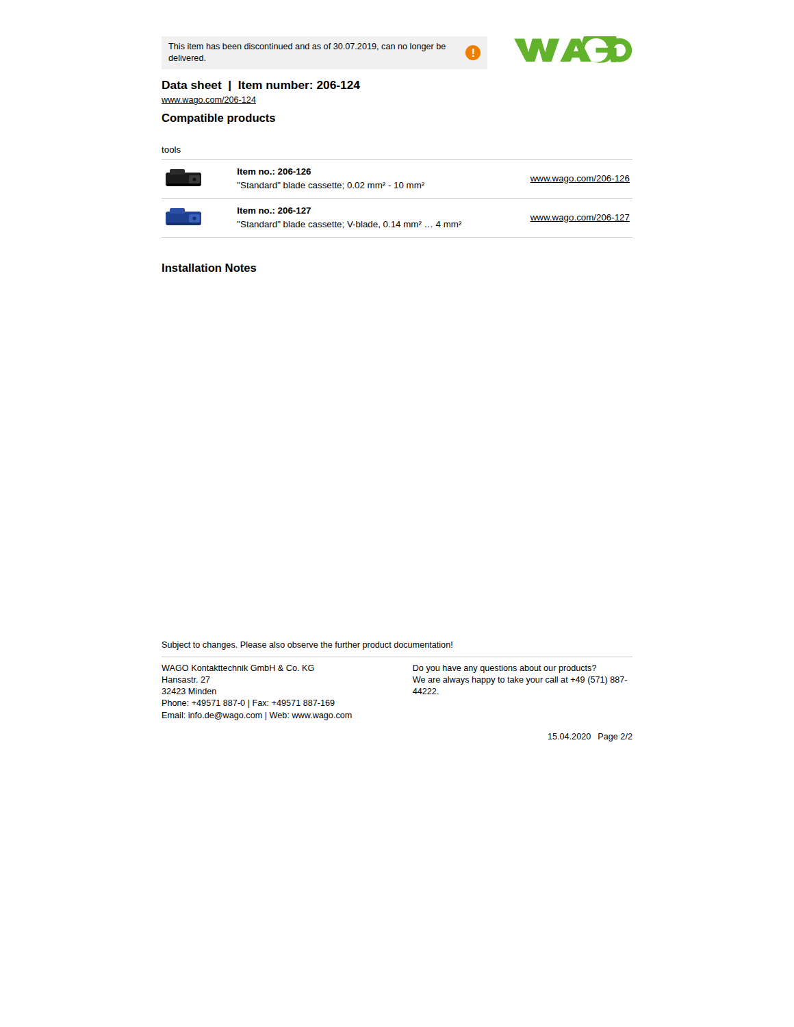This item has been discontinued and as of 30.07.2019, can no longer be delivered. !
Data sheet | Item number: 206-124
www.wago.com/206-124
Compatible products
tools
| | Item no.: 206-126 "Standard" blade cassette; 0.02 mm² - 10 mm² | www.wago.com/206-126 |
| | Item no.: 206-127 "Standard" blade cassette; V-blade, 0.14 mm² … 4 mm² | www.wago.com/206-127 |
Installation Notes
Subject to changes. Please also observe the further product documentation!
WAGO Kontakttechnik GmbH & Co. KG
Hansastr. 27
32423 Minden
Phone: +49571 887-0 | Fax: +49571 887-169
Email: info.de@wago.com | Web: www.wago.com
Do you have any questions about our products?
We are always happy to take your call at +49 (571) 887-44222.
15.04.2020 Page 2/2